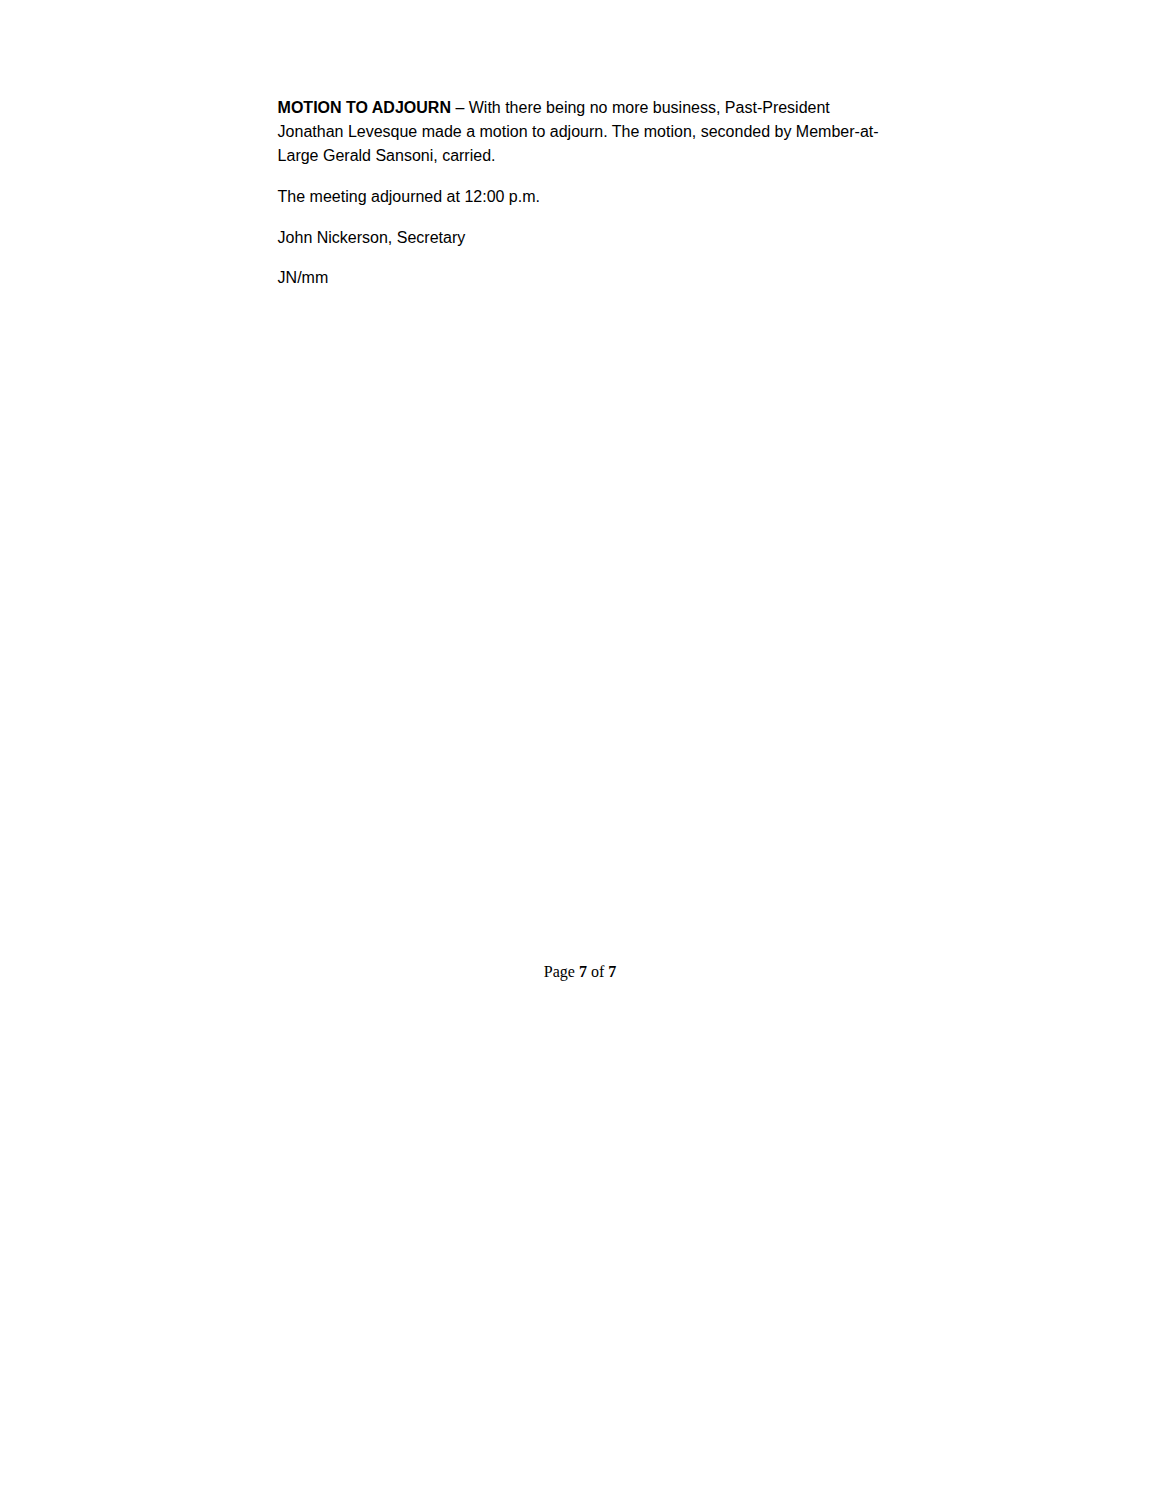MOTION TO ADJOURN – With there being no more business, Past-President Jonathan Levesque made a motion to adjourn. The motion, seconded by Member-at-Large Gerald Sansoni, carried.
The meeting adjourned at 12:00 p.m.
John Nickerson, Secretary
JN/mm
Page 7 of 7